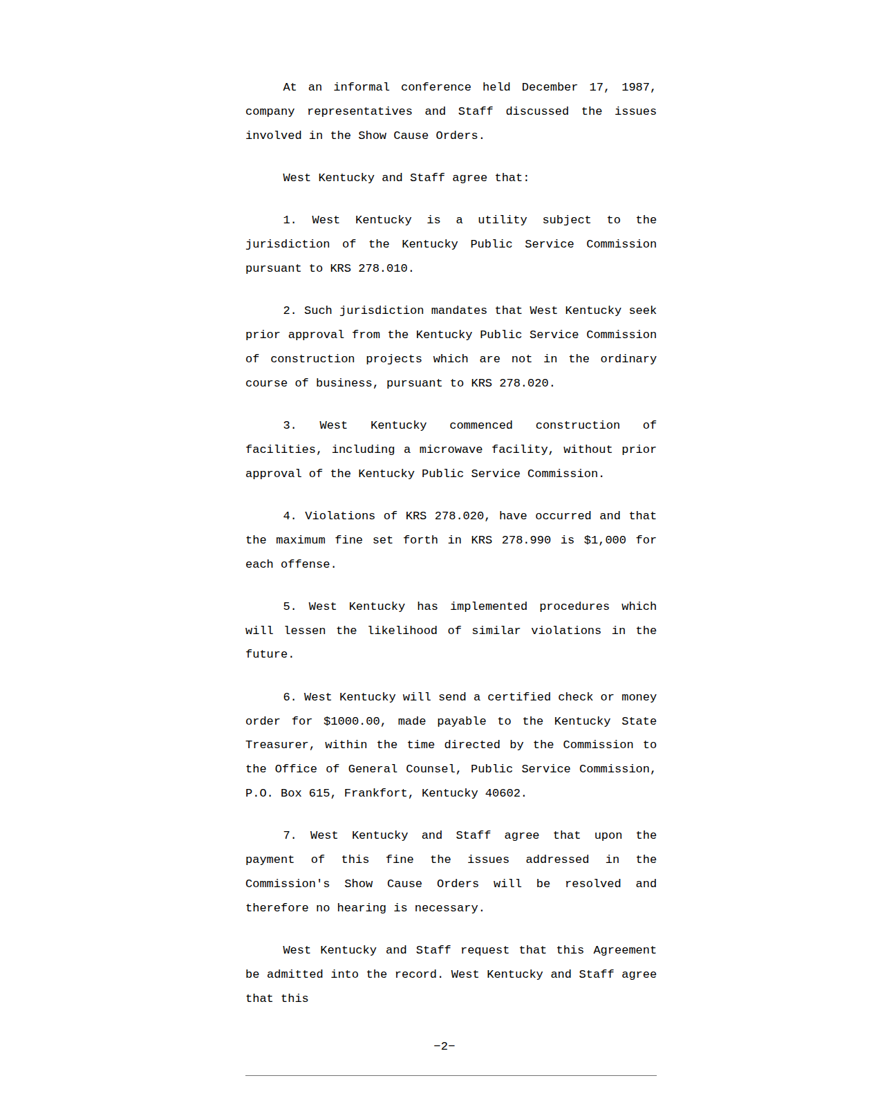At an informal conference held December 17, 1987, company representatives and Staff discussed the issues involved in the Show Cause Orders.
West Kentucky and Staff agree that:
1. West Kentucky is a utility subject to the jurisdiction of the Kentucky Public Service Commission pursuant to KRS 278.010.
2. Such jurisdiction mandates that West Kentucky seek prior approval from the Kentucky Public Service Commission of construction projects which are not in the ordinary course of business, pursuant to KRS 278.020.
3. West Kentucky commenced construction of facilities, including a microwave facility, without prior approval of the Kentucky Public Service Commission.
4. Violations of KRS 278.020, have occurred and that the maximum fine set forth in KRS 278.990 is $1,000 for each offense.
5. West Kentucky has implemented procedures which will lessen the likelihood of similar violations in the future.
6. West Kentucky will send a certified check or money order for $1000.00, made payable to the Kentucky State Treasurer, within the time directed by the Commission to the Office of General Counsel, Public Service Commission, P.O. Box 615, Frankfort, Kentucky 40602.
7. West Kentucky and Staff agree that upon the payment of this fine the issues addressed in the Commission's Show Cause Orders will be resolved and therefore no hearing is necessary.
West Kentucky and Staff request that this Agreement be admitted into the record. West Kentucky and Staff agree that this
−2−